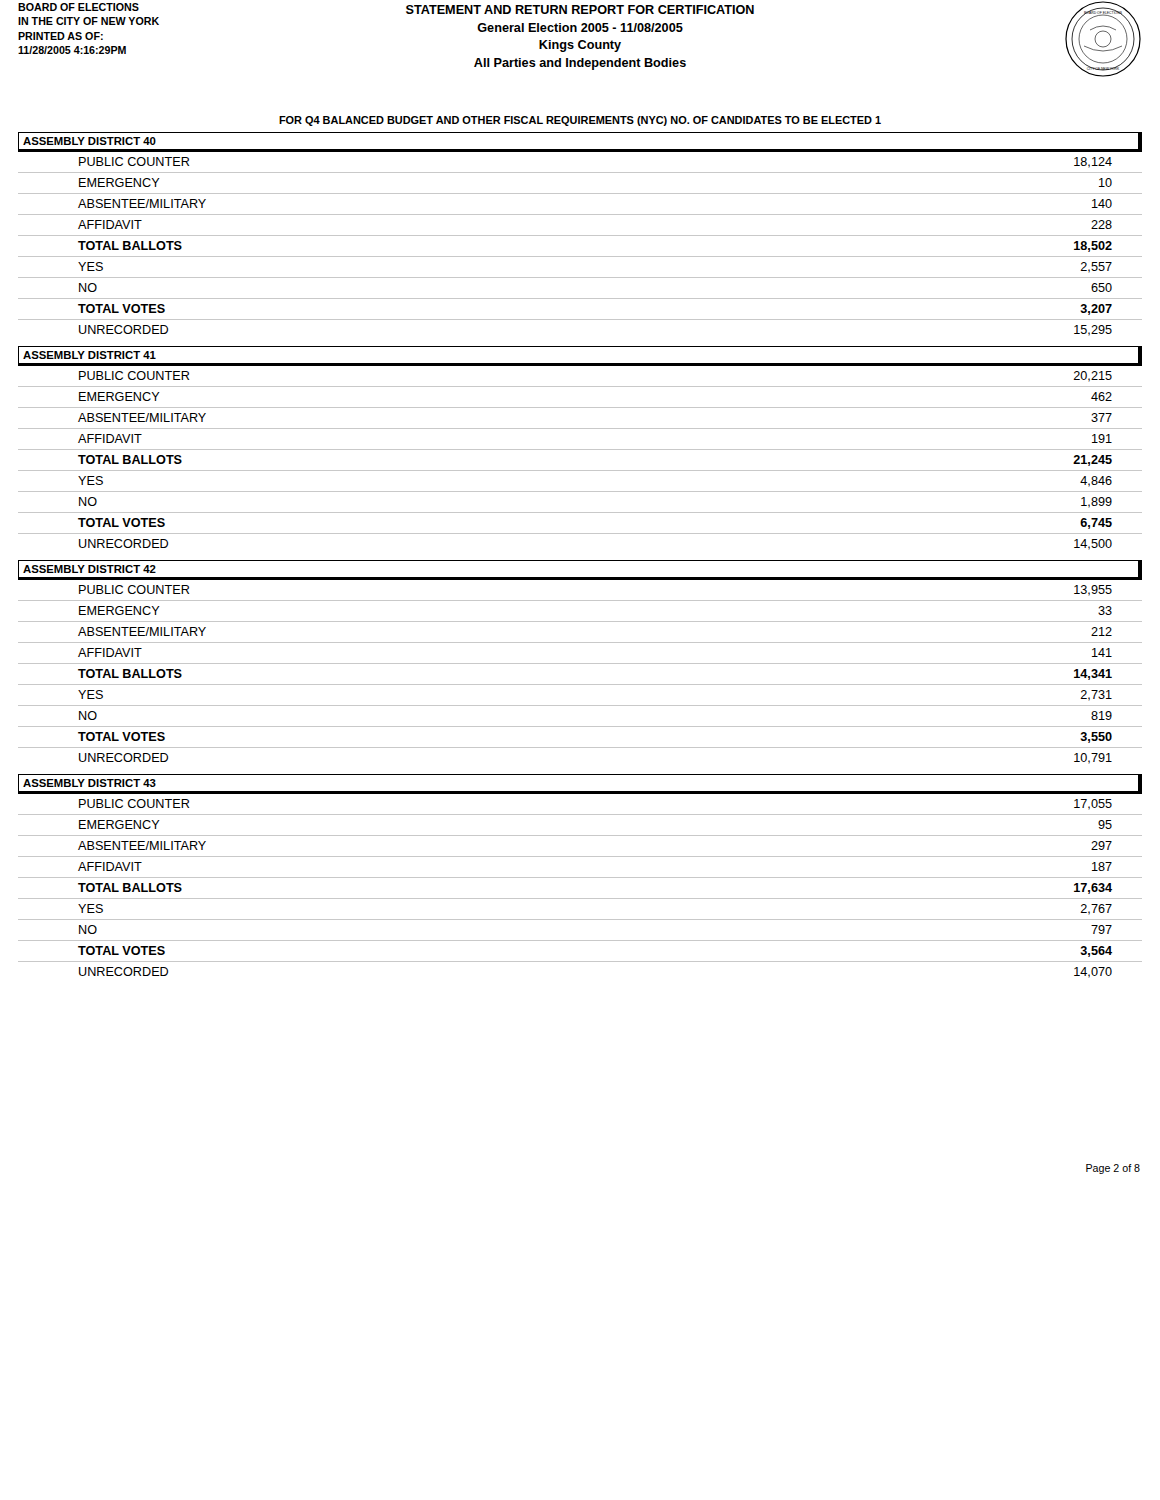BOARD OF ELECTIONS
IN THE CITY OF NEW YORK
PRINTED AS OF:
11/28/2005 4:16:29PM
STATEMENT AND RETURN REPORT FOR CERTIFICATION
General Election 2005 - 11/08/2005
Kings County
All Parties and Independent Bodies
BOARD OF ELECTIONS CITY OF NEW YORK
FOR Q4 BALANCED BUDGET AND OTHER FISCAL REQUIREMENTS (NYC) NO. OF CANDIDATES TO BE ELECTED 1
ASSEMBLY DISTRICT 40
| PUBLIC COUNTER | 18,124 |
| EMERGENCY | 10 |
| ABSENTEE/MILITARY | 140 |
| AFFIDAVIT | 228 |
| TOTAL BALLOTS | 18,502 |
| YES | 2,557 |
| NO | 650 |
| TOTAL VOTES | 3,207 |
| UNRECORDED | 15,295 |
ASSEMBLY DISTRICT 41
| PUBLIC COUNTER | 20,215 |
| EMERGENCY | 462 |
| ABSENTEE/MILITARY | 377 |
| AFFIDAVIT | 191 |
| TOTAL BALLOTS | 21,245 |
| YES | 4,846 |
| NO | 1,899 |
| TOTAL VOTES | 6,745 |
| UNRECORDED | 14,500 |
ASSEMBLY DISTRICT 42
| PUBLIC COUNTER | 13,955 |
| EMERGENCY | 33 |
| ABSENTEE/MILITARY | 212 |
| AFFIDAVIT | 141 |
| TOTAL BALLOTS | 14,341 |
| YES | 2,731 |
| NO | 819 |
| TOTAL VOTES | 3,550 |
| UNRECORDED | 10,791 |
ASSEMBLY DISTRICT 43
| PUBLIC COUNTER | 17,055 |
| EMERGENCY | 95 |
| ABSENTEE/MILITARY | 297 |
| AFFIDAVIT | 187 |
| TOTAL BALLOTS | 17,634 |
| YES | 2,767 |
| NO | 797 |
| TOTAL VOTES | 3,564 |
| UNRECORDED | 14,070 |
Page 2 of 8